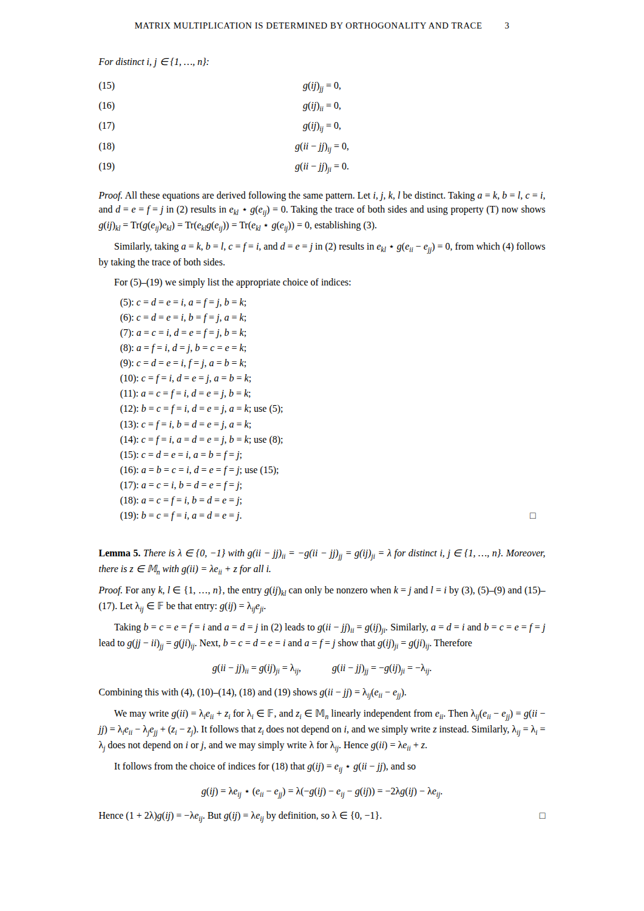MATRIX MULTIPLICATION IS DETERMINED BY ORTHOGONALITY AND TRACE3
For distinct i, j ∈ {1, …, n}:
(15) g(ij)jj = 0,
(16) g(ij)ii = 0,
(17) g(ij)ij = 0,
(18) g(ii − jj)ij = 0,
(19) g(ii − jj)ji = 0.
Proof. All these equations are derived following the same pattern. Let i, j, k, l be distinct. Taking a = k, b = l, c = i, and d = e = f = j in (2) results in ekl ⋆ g(eij) = 0. Taking the trace of both sides and using property (T) now shows g(ij)kl = Tr(g(eij)ekl) = Tr(eklg(eij)) = Tr(ekl ⋆ g(eij)) = 0, establishing (3).
Similarly, taking a = k, b = l, c = f = i, and d = e = j in (2) results in ekl ⋆ g(eii − ejj) = 0, from which (4) follows by taking the trace of both sides.
For (5)–(19) we simply list the appropriate choice of indices:
(5): c = d = e = i, a = f = j, b = k;
(6): c = d = e = i, b = f = j, a = k;
(7): a = c = i, d = e = f = j, b = k;
(8): a = f = i, d = j, b = c = e = k;
(9): c = d = e = i, f = j, a = b = k;
(10): c = f = i, d = e = j, a = b = k;
(11): a = c = f = i, d = e = j, b = k;
(12): b = c = f = i, d = e = j, a = k; use (5);
(13): c = f = i, b = d = e = j, a = k;
(14): c = f = i, a = d = e = j, b = k; use (8);
(15): c = d = e = i, a = b = f = j;
(16): a = b = c = i, d = e = f = j; use (15);
(17): a = c = i, b = d = e = f = j;
(18): a = c = f = i, b = d = e = j;
(19): b = c = f = i, a = d = e = j. □
Lemma 5. There is λ ∈ {0, −1} with g(ii − jj)ii = −g(ii − jj)jj = g(ij)ji = λ for distinct i, j ∈ {1, …, n}. Moreover, there is z ∈ 𝕄n with g(ii) = λeii + z for all i.
Proof. For any k, l ∈ {1, …, n}, the entry g(ij)kl can only be nonzero when k = j and l = i by (3), (5)–(9) and (15)–(17). Let λij ∈ 𝔽 be that entry: g(ij) = λijeji.
Taking b = c = e = f = i and a = d = j in (2) leads to g(ii − jj)ii = g(ij)ji. Similarly, a = d = i and b = c = e = f = j lead to g(jj − ii)jj = g(ji)ij. Next, b = c = d = e = i and a = f = j show that g(ij)ji = g(ji)ij. Therefore
g(ii − jj)ii = g(ij)ji = λij, g(ii − jj)jj = −g(ij)ji = −λij.
Combining this with (4), (10)–(14), (18) and (19) shows g(ii − jj) = λij(eii − ejj).
We may write g(ii) = λieii + zi for λi ∈ 𝔽, and zi ∈ 𝕄n linearly independent from eii. Then λij(eii − ejj) = g(ii − jj) = λieii − λjejj + (zi − zj). It follows that zi does not depend on i, and we simply write z instead. Similarly, λij = λi = λj does not depend on i or j, and we may simply write λ for λij. Hence g(ii) = λeii + z.
It follows from the choice of indices for (18) that g(ij) = eij ⋆ g(ii − jj), and so
g(ij) = λeij ⋆ (eii − ejj) = λ(−g(ij) − eij − g(ij)) = −2λg(ij) − λeij.
Hence (1 + 2λ)g(ij) = −λeij. But g(ij) = λeij by definition, so λ ∈ {0, −1}. □